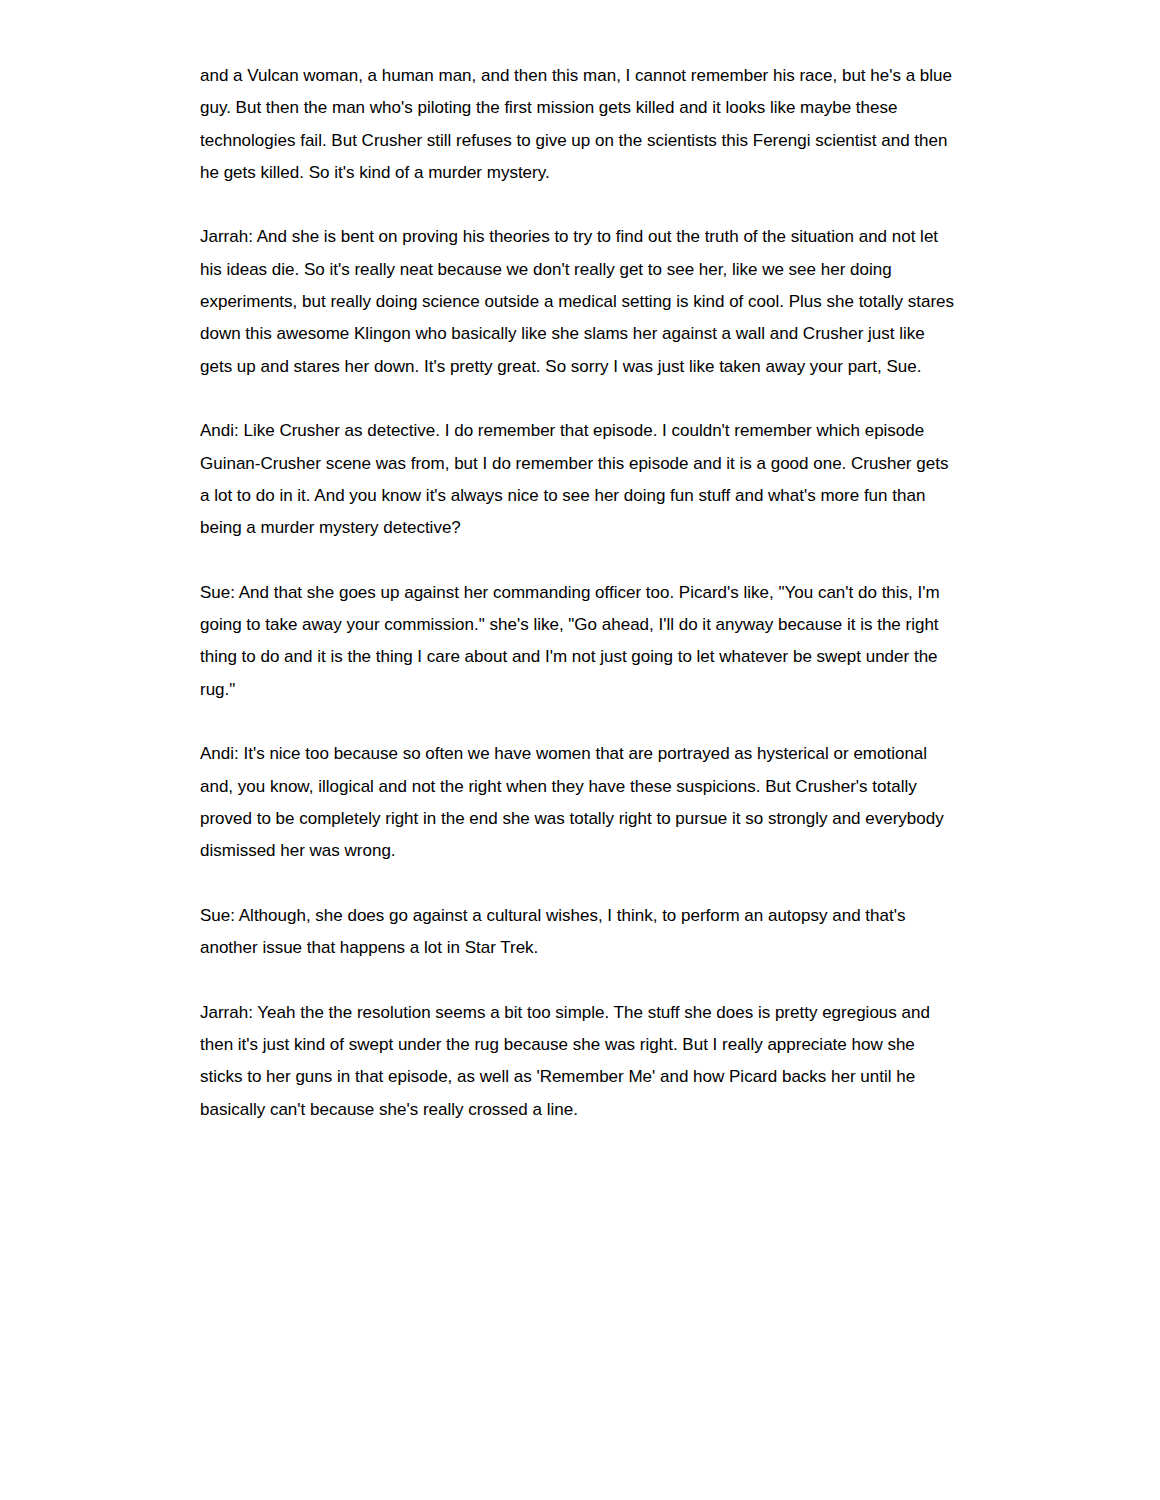and a Vulcan woman, a human man, and then this man, I cannot remember his race, but he's a blue guy. But then the man who's piloting the first mission gets killed and it looks like maybe these technologies fail. But Crusher still refuses to give up on the scientists this Ferengi scientist and then he gets killed. So it's kind of a murder mystery.
Jarrah: And she is bent on proving his theories to try to find out the truth of the situation and not let his ideas die. So it's really neat because we don't really get to see her, like we see her doing experiments, but really doing science outside a medical setting is kind of cool. Plus she totally stares down this awesome Klingon who basically like she slams her against a wall and Crusher just like gets up and stares her down. It's pretty great. So sorry I was just like taken away your part, Sue.
Andi: Like Crusher as detective. I do remember that episode. I couldn't remember which episode Guinan-Crusher scene was from, but I do remember this episode and it is a good one. Crusher gets a lot to do in it. And you know it's always nice to see her doing fun stuff and what's more fun than being a murder mystery detective?
Sue: And that she goes up against her commanding officer too. Picard's like, "You can't do this, I'm going to take away your commission." she's like, "Go ahead, I'll do it anyway because it is the right thing to do and it is the thing I care about and I'm not just going to let whatever be swept under the rug."
Andi: It's nice too because so often we have women that are portrayed as hysterical or emotional and, you know, illogical and not the right when they have these suspicions. But Crusher's totally proved to be completely right in the end she was totally right to pursue it so strongly and everybody dismissed her was wrong.
Sue: Although, she does go against a cultural wishes, I think, to perform an autopsy and that's another issue that happens a lot in Star Trek.
Jarrah: Yeah the the resolution seems a bit too simple. The stuff she does is pretty egregious and then it's just kind of swept under the rug because she was right. But I really appreciate how she sticks to her guns in that episode, as well as 'Remember Me' and how Picard backs her until he basically can't because she's really crossed a line.